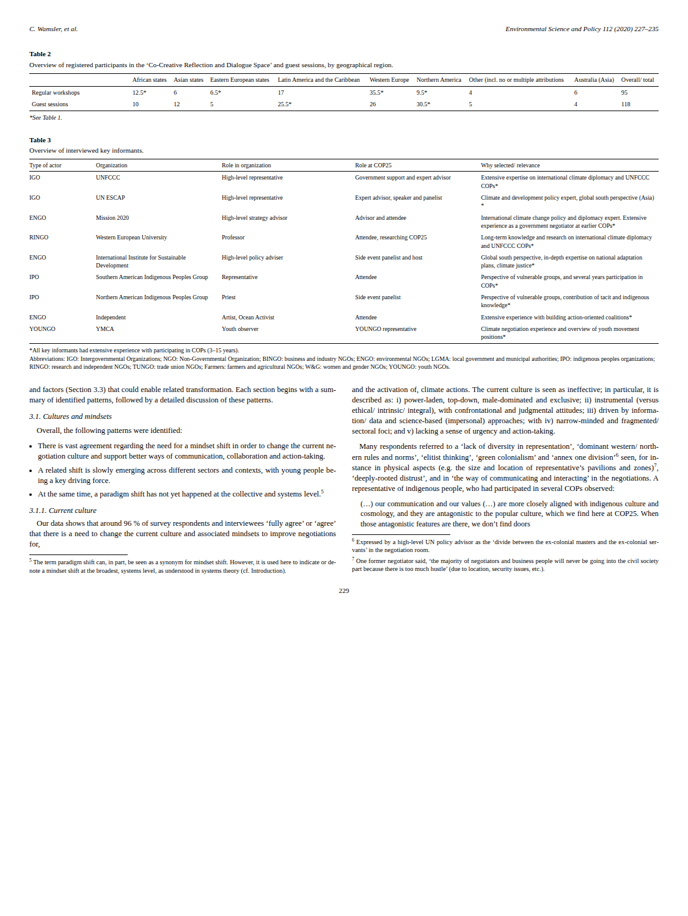C. Wamsler, et al.
Environmental Science and Policy 112 (2020) 227–235
Table 2
Overview of registered participants in the ‘Co-Creative Reflection and Dialogue Space’ and guest sessions, by geographical region.
| | African states | Asian states | Eastern European states | Latin America and the Caribbean | Western Europe | Northern America | Other (incl. no or multiple attributions | Australia (Asia) | Overall/ total |
| --- | --- | --- | --- | --- | --- | --- | --- | --- | --- |
| Regular workshops | 12.5* | 6 | 6.5* | 17 | 35.5* | 9.5* | 4 | 6 | 95 |
| Guest sessions | 10 | 12 | 5 | 25.5* | 26 | 30.5* | 5 | 4 | 118 |
*See Table 1.
Table 3
Overview of interviewed key informants.
| Type of actor | Organization | Role in organization | Role at COP25 | Why selected/ relevance |
| --- | --- | --- | --- | --- |
| IGO | UNFCCC | High-level representative | Government support and expert advisor | Extensive expertise on international climate diplomacy and UNFCCC COPs* |
| IGO | UN ESCAP | High-level representative | Expert advisor, speaker and panelist | Climate and development policy expert, global south perspective (Asia) * |
| ENGO | Mission 2020 | High-level strategy advisor | Advisor and attendee | International climate change policy and diplomacy expert. Extensive experience as a government negotiator at earlier COPs* |
| RINGO | Western European University | Professor | Attendee, researching COP25 | Long-term knowledge and research on international climate diplomacy and UNFCCC COPs* |
| ENGO | International Institute for Sustainable Development | High-level policy adviser | Side event panelist and host | Global south perspective, in-depth expertise on national adaptation plans, climate justice* |
| IPO | Southern American Indigenous Peoples Group | Representative | Attendee | Perspective of vulnerable groups, and several years participation in COPs* |
| IPO | Northern American Indigenous Peoples Group | Priest | Side event panelist | Perspective of vulnerable groups, contribution of tacit and indigenous knowledge* |
| ENGO | Independent | Artist, Ocean Activist | Attendee | Extensive experience with building action-oriented coalitions* |
| YOUNGO | YMCA | Youth observer | YOUNGO representative | Climate negotiation experience and overview of youth movement positions* |
*All key informants had extensive experience with participating in COPs (3–15 years).
Abbreviations: IGO: Intergovernmental Organizations; NGO: Non-Governmental Organization; BINGO: business and industry NGOs; ENGO: environmental NGOs; LGMA: local government and municipal authorities; IPO: indigenous peoples organizations; RINGO: research and independent NGOs; TUNGO: trade union NGOs; Farmers: farmers and agricultural NGOs; W&G: women and gender NGOs; YOUNGO: youth NGOs.
and factors (Section 3.3) that could enable related transformation. Each section begins with a summary of identified patterns, followed by a detailed discussion of these patterns.
3.1. Cultures and mindsets
Overall, the following patterns were identified:
There is vast agreement regarding the need for a mindset shift in order to change the current negotiation culture and support better ways of communication, collaboration and action-taking.
A related shift is slowly emerging across different sectors and contexts, with young people being a key driving force.
At the same time, a paradigm shift has not yet happened at the collective and systems level.5
3.1.1. Current culture
Our data shows that around 96 % of survey respondents and interviewees ‘fully agree’ or ‘agree’ that there is a need to change the current culture and associated mindsets to improve negotiations for,
5 The term paradigm shift can, in part, be seen as a synonym for mindset shift. However, it is used here to indicate or denote a mindset shift at the broadest, systems level, as understood in systems theory (cf. Introduction).
and the activation of, climate actions. The current culture is seen as ineffective; in particular, it is described as: i) power-laden, top-down, male-dominated and exclusive; ii) instrumental (versus ethical/ intrinsic/ integral), with confrontational and judgmental attitudes; iii) driven by information/ data and science-based (impersonal) approaches; with iv) narrow-minded and fragmented/ sectoral foci; and v) lacking a sense of urgency and action-taking.
Many respondents referred to a ‘lack of diversity in representation’, ‘dominant western/ northern rules and norms’, ‘elitist thinking’, ‘green colonialism’ and ‘annex one division’6 seen, for instance in physical aspects (e.g. the size and location of representative’s pavilions and zones)7, ‘deeply-rooted distrust’, and in ‘the way of communicating and interacting’ in the negotiations. A representative of indigenous people, who had participated in several COPs observed:
(…) our communication and our values (…) are more closely aligned with indigenous culture and cosmology, and they are antagonistic to the popular culture, which we find here at COP25. When those antagonistic features are there, we don’t find doors
6 Expressed by a high-level UN policy advisor as the ‘divide between the ex-colonial masters and the ex-colonial servants’ in the negotiation room.
7 One former negotiator said, ‘the majority of negotiators and business people will never be going into the civil society part because there is too much hustle’ (due to location, security issues, etc.).
229